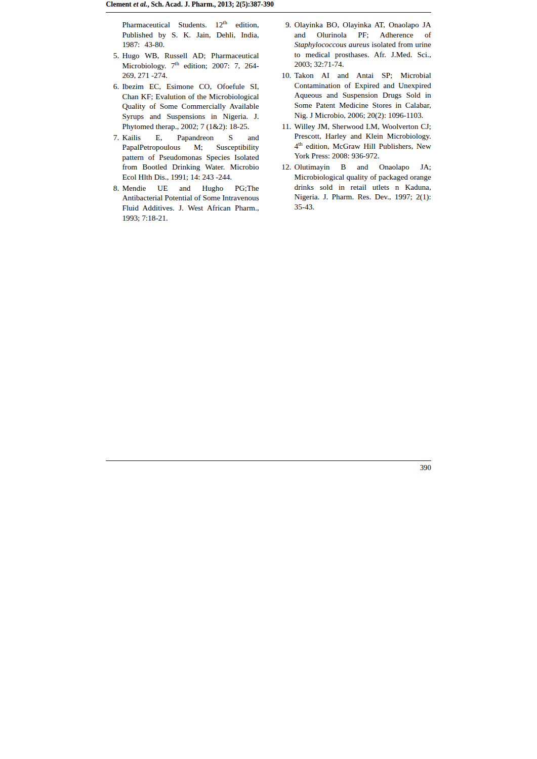Clement et al., Sch. Acad. J. Pharm., 2013; 2(5):387-390
Pharmaceutical Students. 12th edition, Published by S. K. Jain, Dehli, India, 1987: 43-80.
5. Hugo WB, Russell AD; Pharmaceutical Microbiology. 7th edition; 2007: 7, 264-269, 271 -274.
6. Ibezim EC, Esimone CO, Ofoefule SI, Chan KF; Evalution of the Microbiological Quality of Some Commercially Available Syrups and Suspensions in Nigeria. J. Phytomed therap., 2002; 7 (1&2): 18-25.
7. Kailis E, Papandreon S and PapalPetropoulous M; Susceptibility pattern of Pseudomonas Species Isolated from Bootled Drinking Water. Microbio Ecol Hlth Dis., 1991; 14: 243 -244.
8. Mendie UE and Hugho PG;The Antibacterial Potential of Some Intravenous Fluid Additives. J. West African Pharm., 1993; 7:18-21.
9. Olayinka BO, Olayinka AT, Onaolapo JA and Olurinola PF; Adherence of Staphylococcous aureus isolated from urine to medical prosthases. Afr. J.Med. Sci., 2003; 32:71-74.
10. Takon AI and Antai SP; Microbial Contamination of Expired and Unexpired Aqueous and Suspension Drugs Sold in Some Patent Medicine Stores in Calabar, Nig. J Microbio, 2006; 20(2): 1096-1103.
11. Willey JM, Sherwood LM, Woolverton CJ; Prescott, Harley and Klein Microbiology. 4th edition, McGraw Hill Publishers, New York Press: 2008: 936-972.
12. Olutimayin B and Onaolapo JA; Microbiological quality of packaged orange drinks sold in retail utlets n Kaduna, Nigeria. J. Pharm. Res. Dev., 1997; 2(1): 35-43.
390